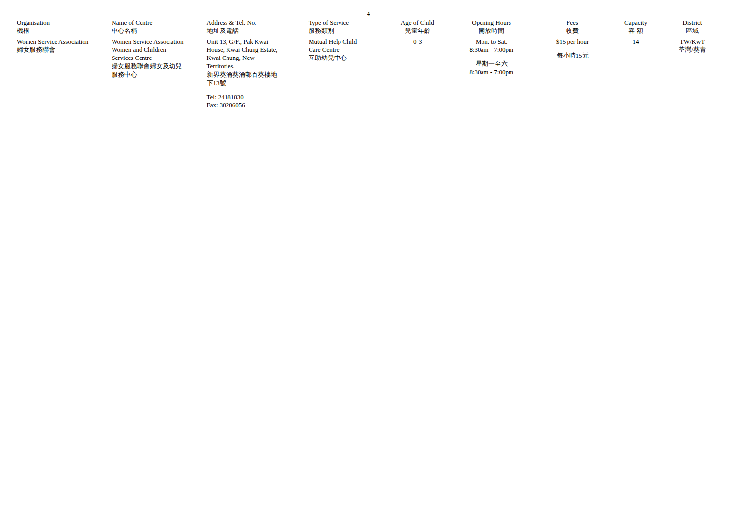- 4 -
| Organisation | Name of Centre | Address & Tel. No. | Type of Service | Age of Child | Opening Hours | Fees | Capacity | District |
| --- | --- | --- | --- | --- | --- | --- | --- | --- |
| 機構 | 中心名稱 | 地址及電話 | 服務類別 | 兒童年齡 | 開放時間 | 收費 | 容 額 | 區域 |
| Women Service Association 婦女服務聯會 | Women Service Association Women and Children Services Centre 婦女服務聯會婦女及幼兒 服務中心 | Unit 13, G/F., Pak Kwai House, Kwai Chung Estate, Kwai Chung, New Territories. 新界葵涌葵涌邨百葵樓地 下13號 Tel: 24181830 Fax: 30206056 | Mutual Help Child Care Centre 互助幼兒中心 | 0-3 | Mon. to Sat. 8:30am - 7:00pm 星期一至六 8:30am - 7:00pm | $15 per hour 每小時15元 | 14 | TW/KwT 荃灣/葵青 |